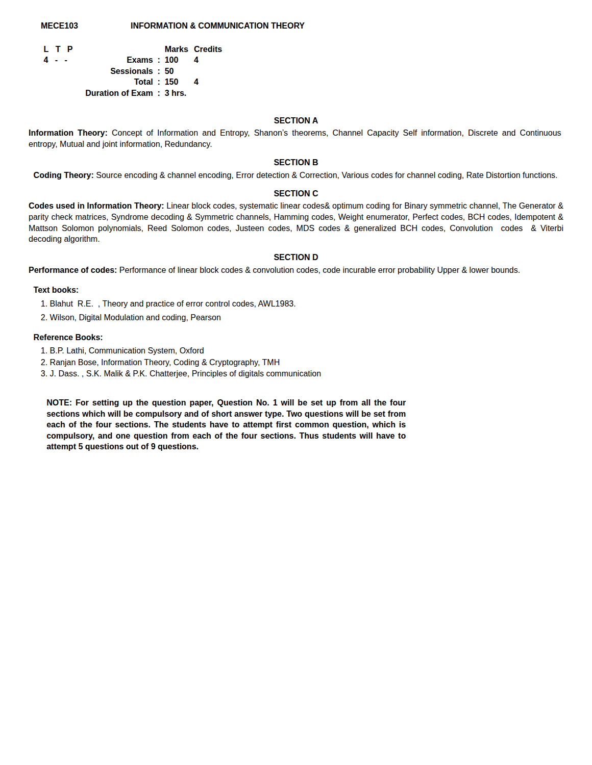MECE103 INFORMATION & COMMUNICATION THEORY
| L T P | | | Marks | Credits |
| 4 - - | Exams | : | 100 | 4 |
| | Sessionals | : | 50 | |
| | Total | : | 150 | 4 |
| | Duration of Exam | : | 3 hrs. |
SECTION A
Information Theory: Concept of Information and Entropy, Shanon’s theorems, Channel Capacity Self information, Discrete and Continuous entropy, Mutual and joint information, Redundancy.
SECTION B
Coding Theory: Source encoding & channel encoding, Error detection & Correction, Various codes for channel coding, Rate Distortion functions.
SECTION C
Codes used in Information Theory: Linear block codes, systematic linear codes& optimum coding for Binary symmetric channel, The Generator & parity check matrices, Syndrome decoding & Symmetric channels, Hamming codes, Weight enumerator, Perfect codes, BCH codes, Idempotent & Mattson Solomon polynomials, Reed Solomon codes, Justeen codes, MDS codes & generalized BCH codes, Convolution codes & Viterbi decoding algorithm.
SECTION D
Performance of codes: Performance of linear block codes & convolution codes, code incurable error probability Upper & lower bounds.
Text books:
Blahut R.E. , Theory and practice of error control codes, AWL1983.
Wilson, Digital Modulation and coding, Pearson
Reference Books:
B.P. Lathi, Communication System, Oxford
Ranjan Bose, Information Theory, Coding & Cryptography, TMH
J. Dass. , S.K. Malik & P.K. Chatterjee, Principles of digitals communication
NOTE: For setting up the question paper, Question No. 1 will be set up from all the four sections which will be compulsory and of short answer type. Two questions will be set from each of the four sections. The students have to attempt first common question, which is compulsory, and one question from each of the four sections. Thus students will have to attempt 5 questions out of 9 questions.